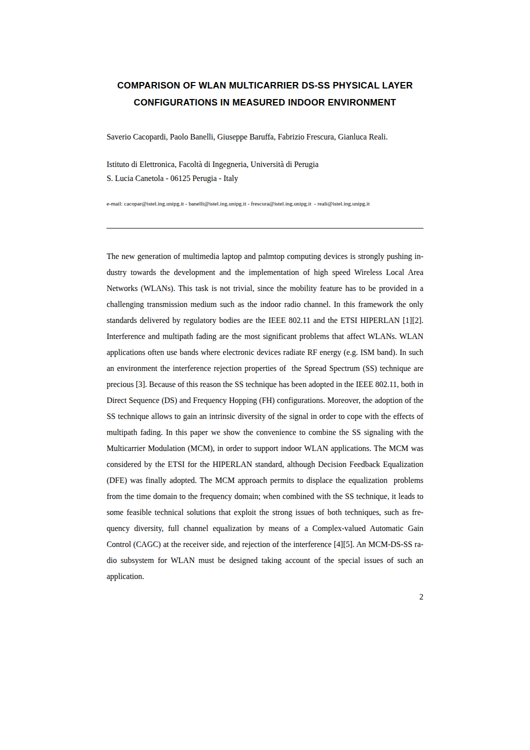COMPARISON OF WLAN MULTICARRIER DS-SS PHYSICAL LAYER
CONFIGURATIONS IN MEASURED INDOOR ENVIRONMENT
Saverio Cacopardi, Paolo Banelli, Giuseppe Baruffa, Fabrizio Frescura, Gianluca Reali.
Istituto di Elettronica, Facoltà di Ingegneria, Università di Perugia
S. Lucia Canetola - 06125 Perugia - Italy
e-mail: cacopar@istel.ing.unipg.it - banelli@istel.ing.unipg.it - frescura@istel.ing.unipg.it - reali@istel.ing.unipg.it
The new generation of multimedia laptop and palmtop computing devices is strongly pushing industry towards the development and the implementation of high speed Wireless Local Area Networks (WLANs). This task is not trivial, since the mobility feature has to be provided in a challenging transmission medium such as the indoor radio channel. In this framework the only standards delivered by regulatory bodies are the IEEE 802.11 and the ETSI HIPERLAN [1][2]. Interference and multipath fading are the most significant problems that affect WLANs. WLAN applications often use bands where electronic devices radiate RF energy (e.g. ISM band). In such an environment the interference rejection properties of the Spread Spectrum (SS) technique are precious [3]. Because of this reason the SS technique has been adopted in the IEEE 802.11, both in Direct Sequence (DS) and Frequency Hopping (FH) configurations. Moreover, the adoption of the SS technique allows to gain an intrinsic diversity of the signal in order to cope with the effects of multipath fading. In this paper we show the convenience to combine the SS signaling with the Multicarrier Modulation (MCM), in order to support indoor WLAN applications. The MCM was considered by the ETSI for the HIPERLAN standard, although Decision Feedback Equalization (DFE) was finally adopted. The MCM approach permits to displace the equalization problems from the time domain to the frequency domain; when combined with the SS technique, it leads to some feasible technical solutions that exploit the strong issues of both techniques, such as frequency diversity, full channel equalization by means of a Complex-valued Automatic Gain Control (CAGC) at the receiver side, and rejection of the interference [4][5]. An MCM-DS-SS radio subsystem for WLAN must be designed taking account of the special issues of such an application.
2